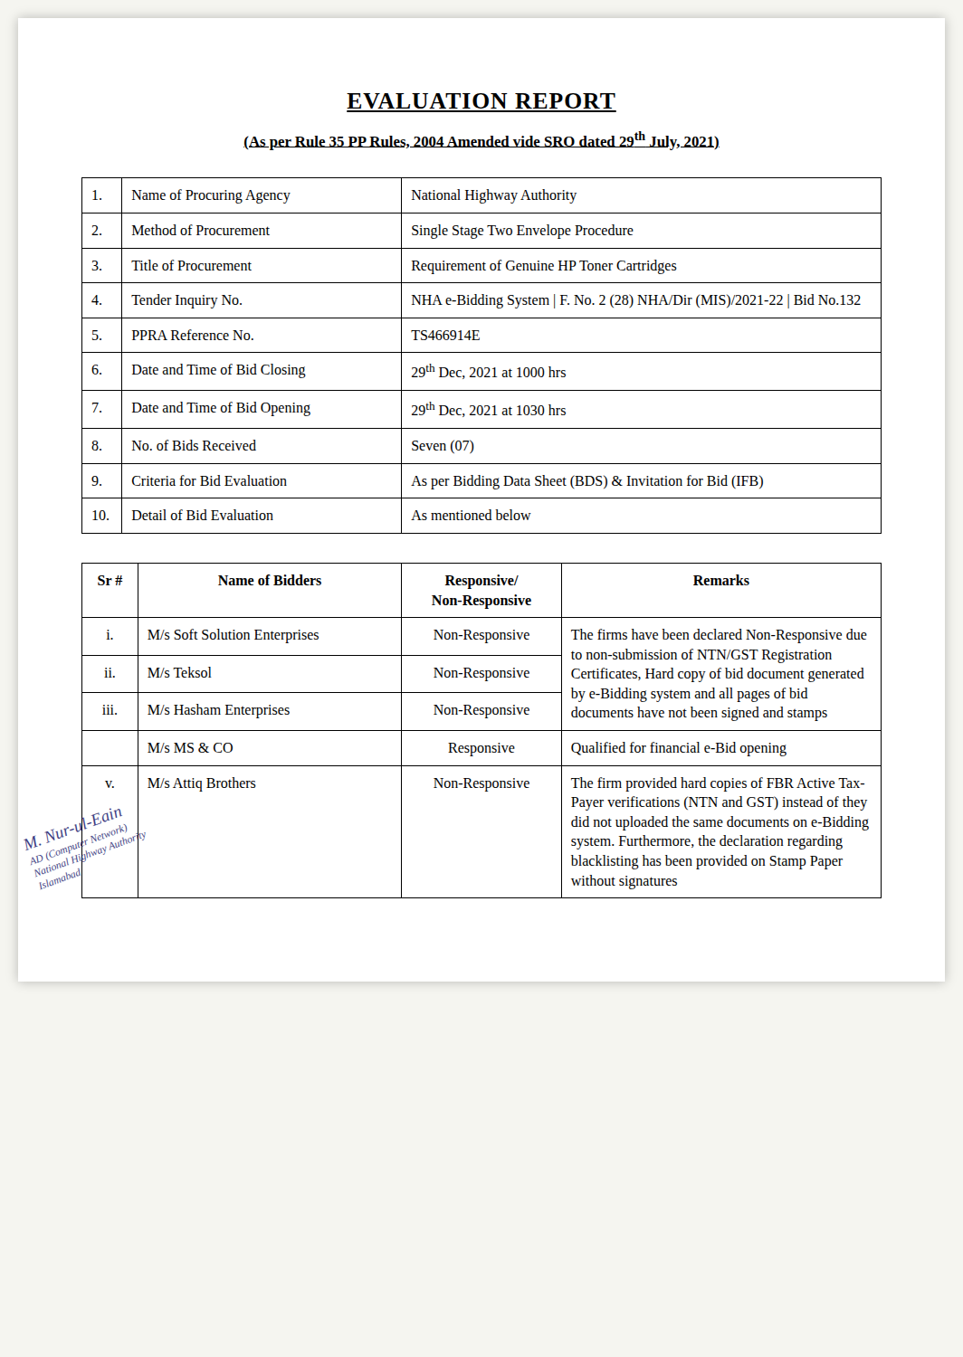EVALUATION REPORT
(As per Rule 35 PP Rules, 2004 Amended vide SRO dated 29th July, 2021)
| 1. | Name of Procuring Agency | National Highway Authority |
| 2. | Method of Procurement | Single Stage Two Envelope Procedure |
| 3. | Title of Procurement | Requirement of Genuine HP Toner Cartridges |
| 4. | Tender Inquiry No. | NHA e-Bidding System / F. No. 2 (28) NHA/Dir (MIS)/2021-22 / Bid No.132 |
| 5. | PPRA Reference No. | TS466914E |
| 6. | Date and Time of Bid Closing | 29 th Dec, 2021 at 1000 hrs |
| 7. | Date and Time of Bid Opening | 29 th Dec, 2021 at 1030 hrs |
| 8. | No. of Bids Received | Seven (07) |
| 9. | Criteria for Bid Evaluation | As per Bidding Data Sheet (BDS) & Invitation for Bid (IFB) |
| 10. | Detail of Bid Evaluation | As mentioned below |
| Sr # | Name of Bidders | Responsive/ Non-Responsive | Remarks |
| --- | --- | --- | --- |
| i. | M/s Soft Solution Enterprises | Non-Responsive | The firms have been declared Non-Responsive due to non-submission of NTN/GST Registration Certificates, Hard copy of bid document generated by e-Bidding system and all pages of bid documents have not been signed and stamps |
| ii. | M/s Teksol | Non-Responsive |
| iii. | M/s Hasham Enterprises | Non-Responsive |
| | M/s MS & CO | Responsive | Qualified for financial e-Bid opening |
| v. | M/s Attiq Brothers | Non-Responsive | The firm provided hard copies of FBR Active Tax-Payer verifications (NTN and GST) instead of they did not uploaded the same documents on e-Bidding system. Furthermore, the declaration regarding blacklisting has been provided on Stamp Paper without signatures |
M. Nur-ul-Eain
AD (Computer Network)
National Highway Authority
Islamabad